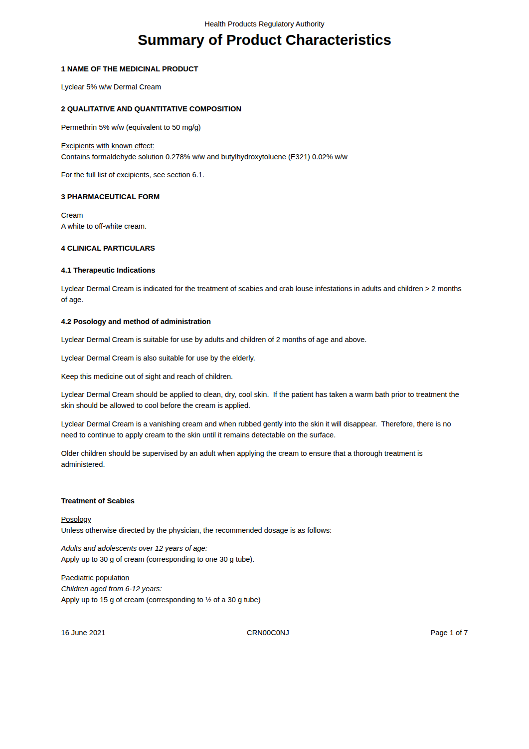Health Products Regulatory Authority
Summary of Product Characteristics
1 NAME OF THE MEDICINAL PRODUCT
Lyclear 5% w/w Dermal Cream
2 QUALITATIVE AND QUANTITATIVE COMPOSITION
Permethrin 5% w/w (equivalent to 50 mg/g)
Excipients with known effect:
Contains formaldehyde solution 0.278% w/w and butylhydroxytoluene (E321) 0.02% w/w
For the full list of excipients, see section 6.1.
3 PHARMACEUTICAL FORM
Cream
A white to off-white cream.
4 CLINICAL PARTICULARS
4.1 Therapeutic Indications
Lyclear Dermal Cream is indicated for the treatment of scabies and crab louse infestations in adults and children > 2 months of age.
4.2 Posology and method of administration
Lyclear Dermal Cream is suitable for use by adults and children of 2 months of age and above.
Lyclear Dermal Cream is also suitable for use by the elderly.
Keep this medicine out of sight and reach of children.
Lyclear Dermal Cream should be applied to clean, dry, cool skin. If the patient has taken a warm bath prior to treatment the skin should be allowed to cool before the cream is applied.
Lyclear Dermal Cream is a vanishing cream and when rubbed gently into the skin it will disappear. Therefore, there is no need to continue to apply cream to the skin until it remains detectable on the surface.
Older children should be supervised by an adult when applying the cream to ensure that a thorough treatment is administered.
Treatment of Scabies
Posology
Unless otherwise directed by the physician, the recommended dosage is as follows:
Adults and adolescents over 12 years of age:
Apply up to 30 g of cream (corresponding to one 30 g tube).
Paediatric population
Children aged from 6-12 years:
Apply up to 15 g of cream (corresponding to ½ of a 30 g tube)
16 June 2021 CRN00C0NJ Page 1 of 7